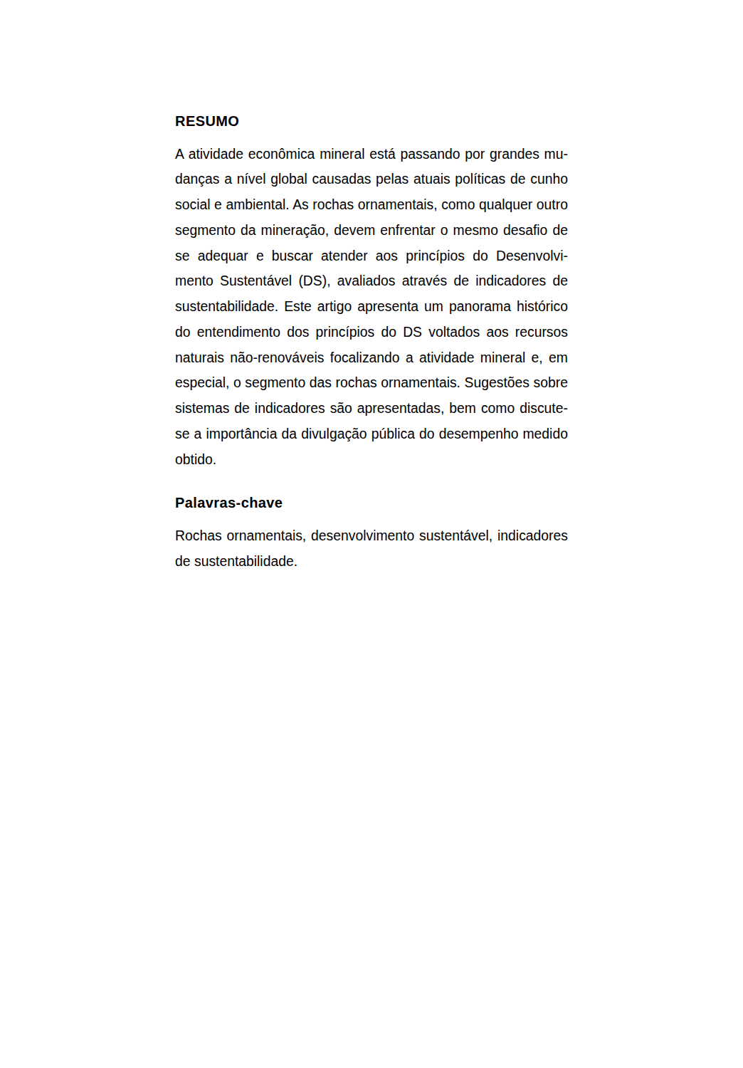RESUMO
A atividade econômica mineral está passando por grandes mudanças a nível global causadas pelas atuais políticas de cunho social e ambiental. As rochas ornamentais, como qualquer outro segmento da mineração, devem enfrentar o mesmo desafio de se adequar e buscar atender aos princípios do Desenvolvimento Sustentável (DS), avaliados através de indicadores de sustentabilidade. Este artigo apresenta um panorama histórico do entendimento dos princípios do DS voltados aos recursos naturais não-renováveis focalizando a atividade mineral e, em especial, o segmento das rochas ornamentais. Sugestões sobre sistemas de indicadores são apresentadas, bem como discute-se a importância da divulgação pública do desempenho medido obtido.
Palavras-chave
Rochas ornamentais, desenvolvimento sustentável, indicadores de sustentabilidade.